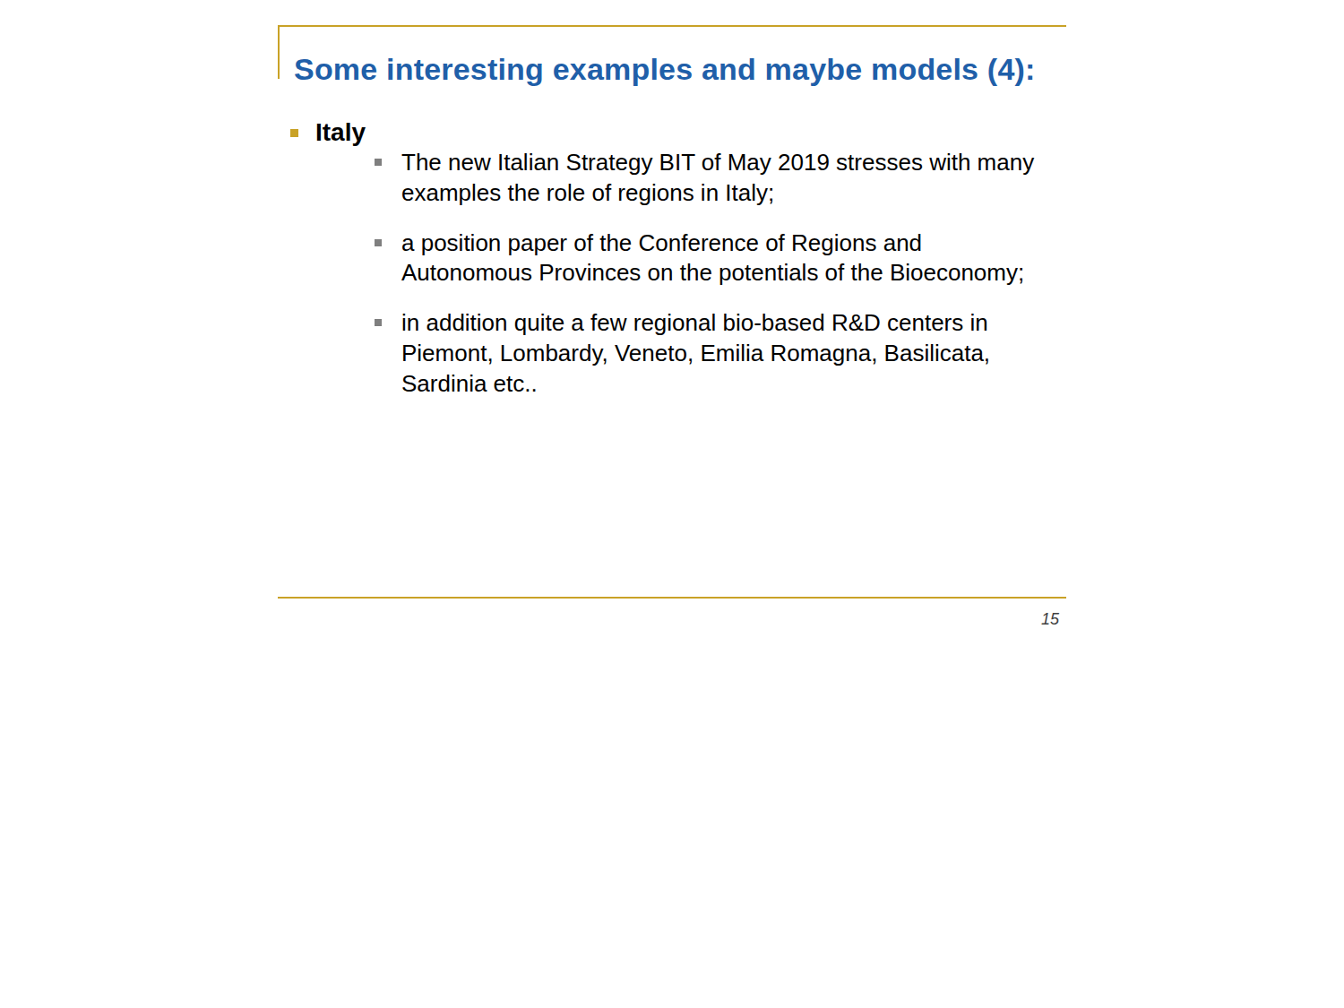Some interesting examples and maybe models (4):
Italy
The new Italian Strategy BIT of May 2019 stresses with many examples the role of regions in Italy;
a position paper of the Conference of Regions and Autonomous Provinces on the potentials of the Bioeconomy;
in addition quite a few regional bio-based R&D centers in Piemont, Lombardy, Veneto, Emilia Romagna, Basilicata, Sardinia etc..
15